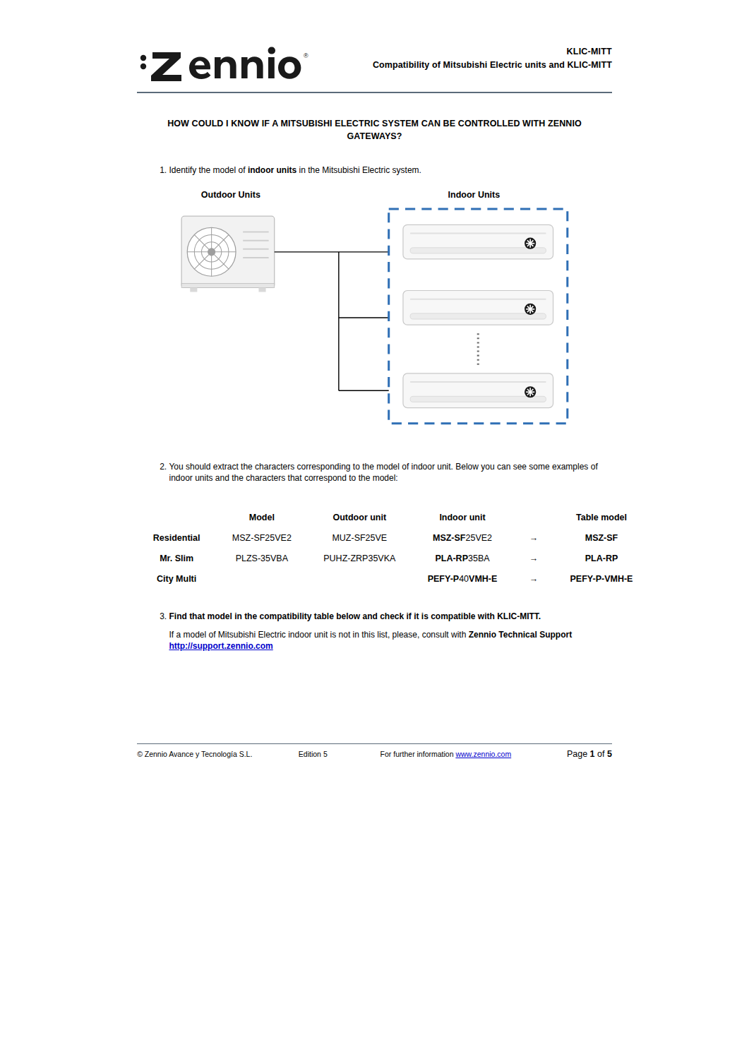®
KLIC-MITT
Compatibility of Mitsubishi Electric units and KLIC-MITT
HOW COULD I KNOW IF A MITSUBISHI ELECTRIC SYSTEM CAN BE CONTROLLED WITH ZENNIO
GATEWAYS?
Identify the model of indoor units in the Mitsubishi Electric system.
Outdoor Units Indoor Units
You should extract the characters corresponding to the model of indoor unit. Below you can see some examples of indoor units and the characters that correspond to the model:
| | Model | Outdoor unit | Indoor unit | | Table model |
| --- | --- | --- | --- | --- | --- |
| Residential | MSZ-SF25VE2 | MUZ-SF25VE | MSZ-SF 25VE2 | → | MSZ-SF |
| Mr. Slim | PLZS-35VBA | PUHZ-ZRP35VKA | PLA-RP 35BA | → | PLA-RP |
| City Multi | | | PEFY-P 40 VMH-E | → | PEFY-P-VMH-E |
Find that model in the compatibility table below and check if it is compatible with KLIC-MITT.
If a model of Mitsubishi Electric indoor unit is not in this list, please, consult with Zennio Technical Support http://support.zennio.com
© Zennio Avance y Tecnología S.L.
Edition 5
For further information www.zennio.com
Page 1 of 5